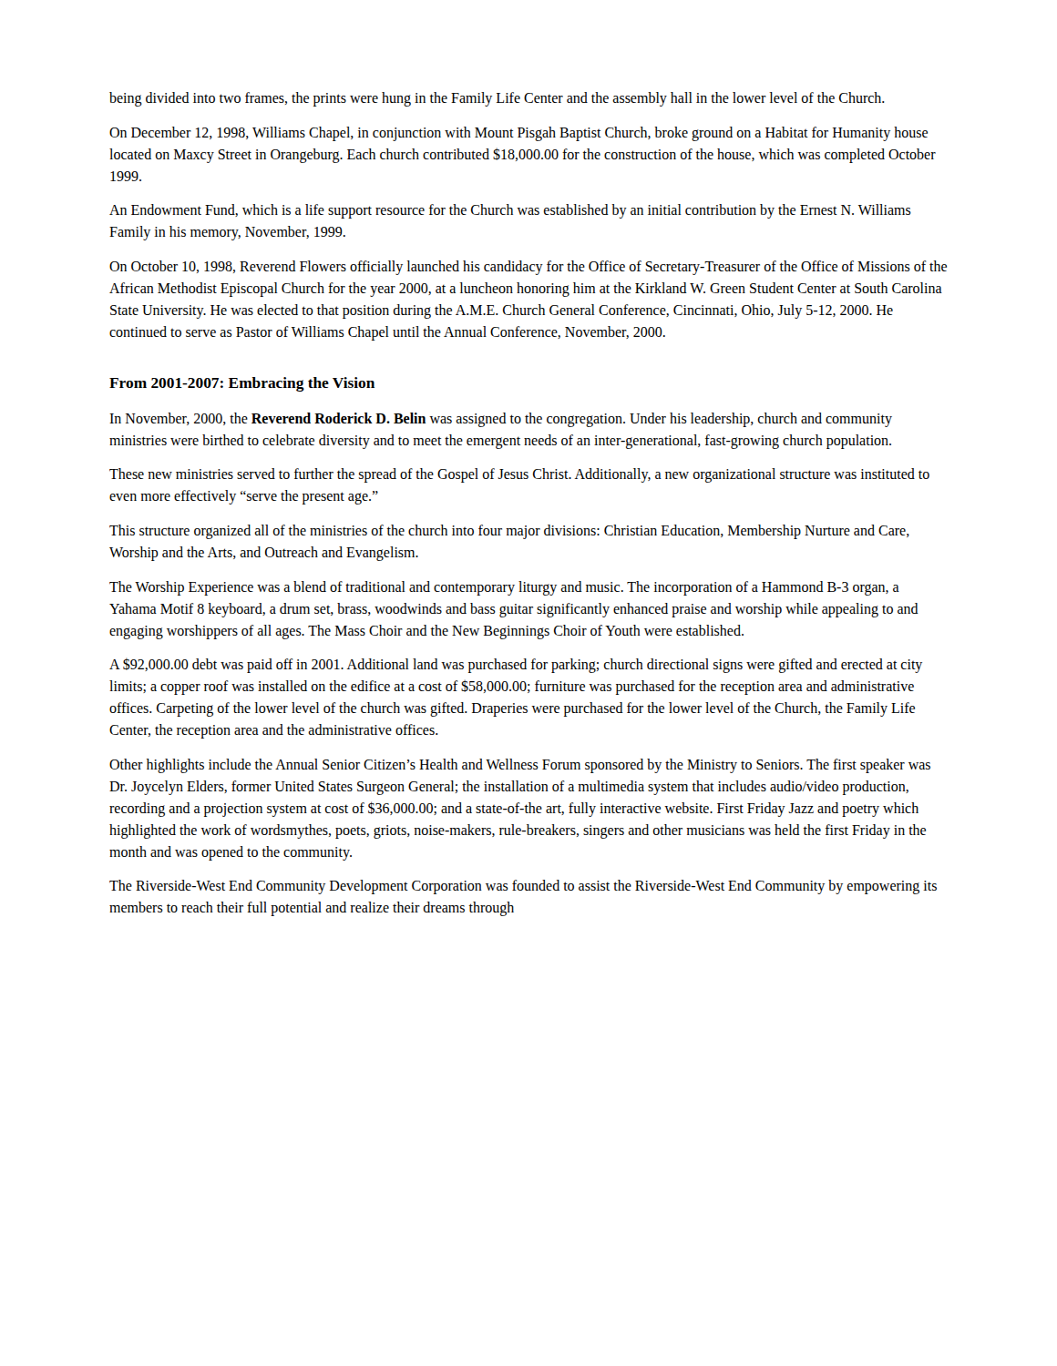being divided into two frames, the prints were hung in the Family Life Center and the assembly hall in the lower level of the Church.
On December 12, 1998, Williams Chapel, in conjunction with Mount Pisgah Baptist Church, broke ground on a Habitat for Humanity house located on Maxcy Street in Orangeburg. Each church contributed $18,000.00 for the construction of the house, which was completed October 1999.
An Endowment Fund, which is a life support resource for the Church was established by an initial contribution by the Ernest N. Williams Family in his memory, November, 1999.
On October 10, 1998, Reverend Flowers officially launched his candidacy for the Office of Secretary-Treasurer of the Office of Missions of the African Methodist Episcopal Church for the year 2000, at a luncheon honoring him at the Kirkland W. Green Student Center at South Carolina State University. He was elected to that position during the A.M.E. Church General Conference, Cincinnati, Ohio, July 5-12, 2000. He continued to serve as Pastor of Williams Chapel until the Annual Conference, November, 2000.
From 2001-2007: Embracing the Vision
In November, 2000, the Reverend Roderick D. Belin was assigned to the congregation. Under his leadership, church and community ministries were birthed to celebrate diversity and to meet the emergent needs of an inter-generational, fast-growing church population.
These new ministries served to further the spread of the Gospel of Jesus Christ. Additionally, a new organizational structure was instituted to even more effectively “serve the present age.”
This structure organized all of the ministries of the church into four major divisions: Christian Education, Membership Nurture and Care, Worship and the Arts, and Outreach and Evangelism.
The Worship Experience was a blend of traditional and contemporary liturgy and music. The incorporation of a Hammond B-3 organ, a Yahama Motif 8 keyboard, a drum set, brass, woodwinds and bass guitar significantly enhanced praise and worship while appealing to and engaging worshippers of all ages. The Mass Choir and the New Beginnings Choir of Youth were established.
A $92,000.00 debt was paid off in 2001. Additional land was purchased for parking; church directional signs were gifted and erected at city limits; a copper roof was installed on the edifice at a cost of $58,000.00; furniture was purchased for the reception area and administrative offices. Carpeting of the lower level of the church was gifted. Draperies were purchased for the lower level of the Church, the Family Life Center, the reception area and the administrative offices.
Other highlights include the Annual Senior Citizen’s Health and Wellness Forum sponsored by the Ministry to Seniors. The first speaker was Dr. Joycelyn Elders, former United States Surgeon General; the installation of a multimedia system that includes audio/video production, recording and a projection system at cost of $36,000.00; and a state-of-the art, fully interactive website. First Friday Jazz and poetry which highlighted the work of wordsmythes, poets, griots, noise-makers, rule-breakers, singers and other musicians was held the first Friday in the month and was opened to the community.
The Riverside-West End Community Development Corporation was founded to assist the Riverside-West End Community by empowering its members to reach their full potential and realize their dreams through